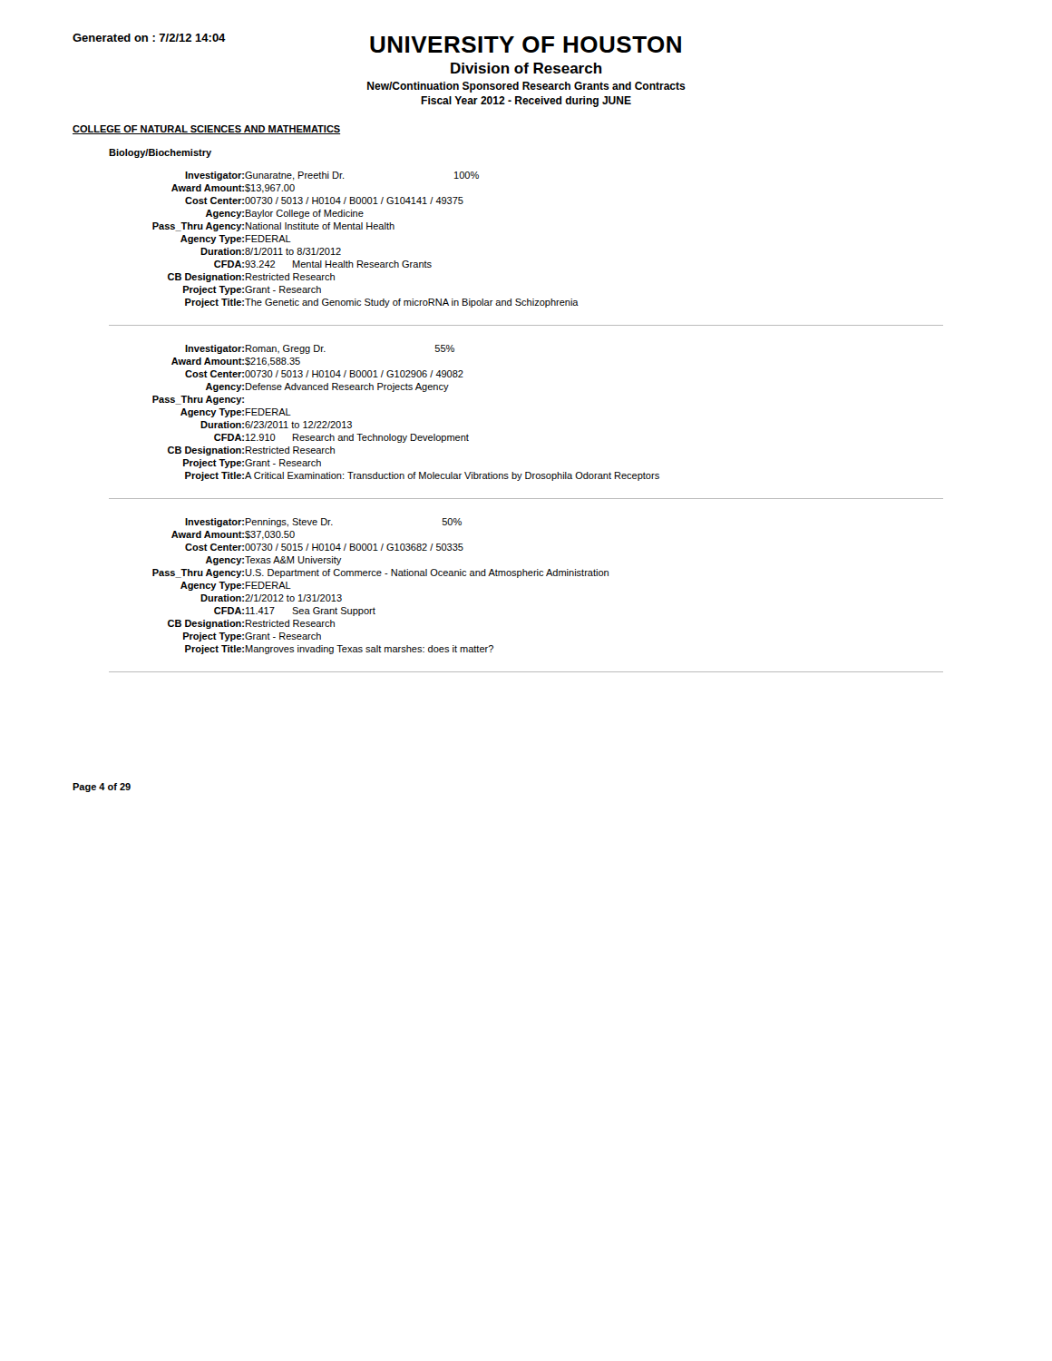Generated on : 7/2/12 14:04
UNIVERSITY OF HOUSTON
Division of Research
New/Continuation Sponsored Research Grants and Contracts
Fiscal Year 2012 - Received during JUNE
COLLEGE OF NATURAL SCIENCES AND MATHEMATICS
Biology/Biochemistry
| Investigator: | Gunaratne, Preethi Dr. 100% |
| Award Amount: | $13,967.00 |
| Cost Center: | 00730 / 5013 / H0104 / B0001 / G104141 / 49375 |
| Agency: | Baylor College of Medicine |
| Pass_Thru Agency: | National Institute of Mental Health |
| Agency Type: | FEDERAL |
| Duration: | 8/1/2011 to 8/31/2012 |
| CFDA: | 93.242 Mental Health Research Grants |
| CB Designation: | Restricted Research |
| Project Type: | Grant - Research |
| Project Title: | The Genetic and Genomic Study of microRNA in Bipolar and Schizophrenia |
| Investigator: | Roman, Gregg Dr. 55% |
| Award Amount: | $216,588.35 |
| Cost Center: | 00730 / 5013 / H0104 / B0001 / G102906 / 49082 |
| Agency: | Defense Advanced Research Projects Agency |
| Pass_Thru Agency: | |
| Agency Type: | FEDERAL |
| Duration: | 6/23/2011 to 12/22/2013 |
| CFDA: | 12.910 Research and Technology Development |
| CB Designation: | Restricted Research |
| Project Type: | Grant - Research |
| Project Title: | A Critical Examination: Transduction of Molecular Vibrations by Drosophila Odorant Receptors |
| Investigator: | Pennings, Steve Dr. 50% |
| Award Amount: | $37,030.50 |
| Cost Center: | 00730 / 5015 / H0104 / B0001 / G103682 / 50335 |
| Agency: | Texas A&M University |
| Pass_Thru Agency: | U.S. Department of Commerce - National Oceanic and Atmospheric Administration |
| Agency Type: | FEDERAL |
| Duration: | 2/1/2012 to 1/31/2013 |
| CFDA: | 11.417 Sea Grant Support |
| CB Designation: | Restricted Research |
| Project Type: | Grant - Research |
| Project Title: | Mangroves invading Texas salt marshes: does it matter? |
Page 4 of 29